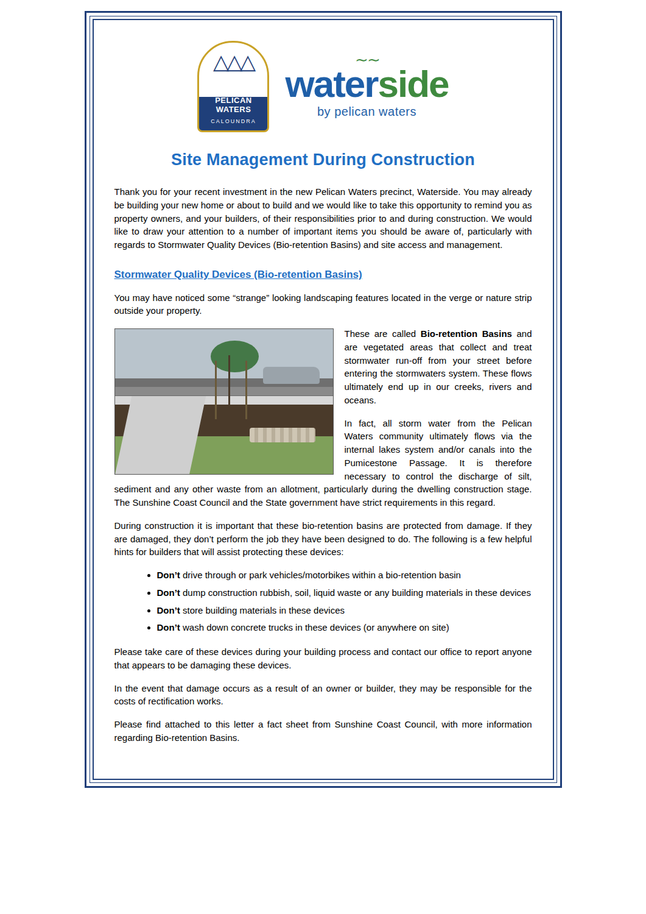△△△
PELICAN
WATERS
CALOUNDRA
∼∼
water side
by pelican waters
Site Management During Construction
Thank you for your recent investment in the new Pelican Waters precinct, Waterside. You may already be building your new home or about to build and we would like to take this opportunity to remind you as property owners, and your builders, of their responsibilities prior to and during construction. We would like to draw your attention to a number of important items you should be aware of, particularly with regards to Stormwater Quality Devices (Bio-retention Basins) and site access and management.
Stormwater Quality Devices (Bio-retention Basins)
You may have noticed some “strange” looking landscaping features located in the verge or nature strip outside your property.
These are called Bio-retention Basins and are vegetated areas that collect and treat stormwater run-off from your street before entering the stormwaters system. These flows ultimately end up in our creeks, rivers and oceans.
In fact, all storm water from the Pelican Waters community ultimately flows via the internal lakes system and/or canals into the Pumicestone Passage. It is therefore necessary to control the discharge of silt, sediment and any other waste from an allotment, particularly during the dwelling construction stage. The Sunshine Coast Council and the State government have strict requirements in this regard.
During construction it is important that these bio-retention basins are protected from damage. If they are damaged, they don’t perform the job they have been designed to do. The following is a few helpful hints for builders that will assist protecting these devices:
Don’t drive through or park vehicles/motorbikes within a bio-retention basin
Don’t dump construction rubbish, soil, liquid waste or any building materials in these devices
Don’t store building materials in these devices
Don’t wash down concrete trucks in these devices (or anywhere on site)
Please take care of these devices during your building process and contact our office to report anyone that appears to be damaging these devices.
In the event that damage occurs as a result of an owner or builder, they may be responsible for the costs of rectification works.
Please find attached to this letter a fact sheet from Sunshine Coast Council, with more information regarding Bio-retention Basins.